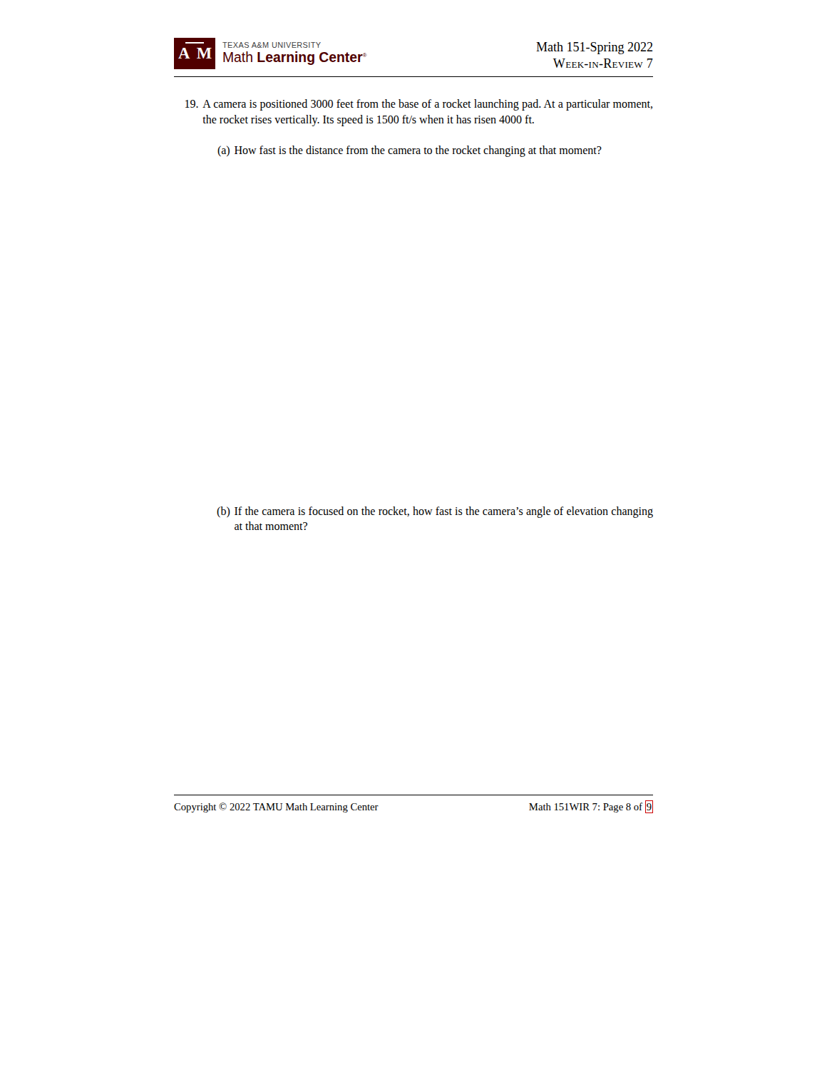A M
Texas A&M University
Math Learning Center®
Math 151-Spring 2022
Week-in-Review 7
19.
A camera is positioned 3000 feet from the base of a rocket launching pad. At a particular moment, the rocket rises vertically. Its speed is 1500 ft/s when it has risen 4000 ft.
(a)
How fast is the distance from the camera to the rocket changing at that moment?
(b)
If the camera is focused on the rocket, how fast is the camera’s angle of elevation changing at that moment?
Copyright © 2022 TAMU Math Learning Center
Math 151WIR 7: Page 8 of 9